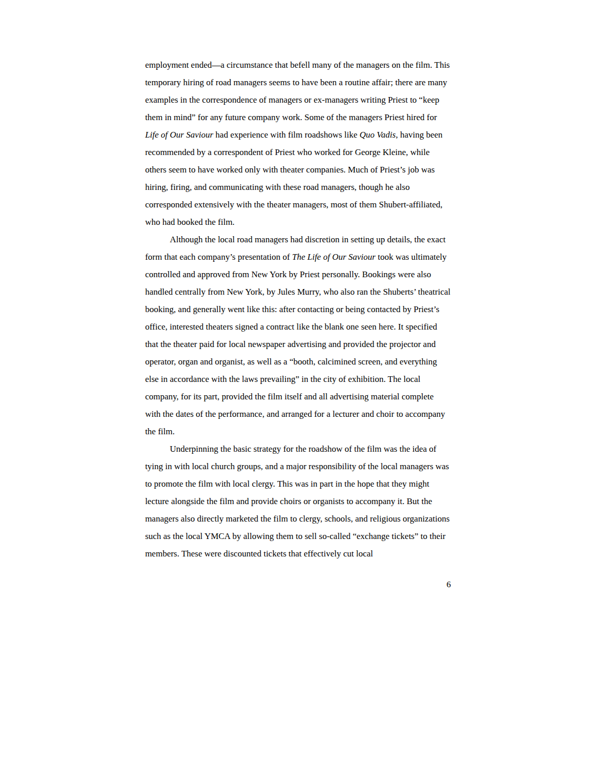employment ended—a circumstance that befell many of the managers on the film. This temporary hiring of road managers seems to have been a routine affair; there are many examples in the correspondence of managers or ex-managers writing Priest to “keep them in mind” for any future company work. Some of the managers Priest hired for Life of Our Saviour had experience with film roadshows like Quo Vadis, having been recommended by a correspondent of Priest who worked for George Kleine, while others seem to have worked only with theater companies. Much of Priest’s job was hiring, firing, and communicating with these road managers, though he also corresponded extensively with the theater managers, most of them Shubert-affiliated, who had booked the film.
Although the local road managers had discretion in setting up details, the exact form that each company’s presentation of The Life of Our Saviour took was ultimately controlled and approved from New York by Priest personally. Bookings were also handled centrally from New York, by Jules Murry, who also ran the Shuberts’ theatrical booking, and generally went like this: after contacting or being contacted by Priest’s office, interested theaters signed a contract like the blank one seen here. It specified that the theater paid for local newspaper advertising and provided the projector and operator, organ and organist, as well as a “booth, calcimined screen, and everything else in accordance with the laws prevailing” in the city of exhibition. The local company, for its part, provided the film itself and all advertising material complete with the dates of the performance, and arranged for a lecturer and choir to accompany the film.
Underpinning the basic strategy for the roadshow of the film was the idea of tying in with local church groups, and a major responsibility of the local managers was to promote the film with local clergy. This was in part in the hope that they might lecture alongside the film and provide choirs or organists to accompany it. But the managers also directly marketed the film to clergy, schools, and religious organizations such as the local YMCA by allowing them to sell so-called “exchange tickets” to their members. These were discounted tickets that effectively cut local
6